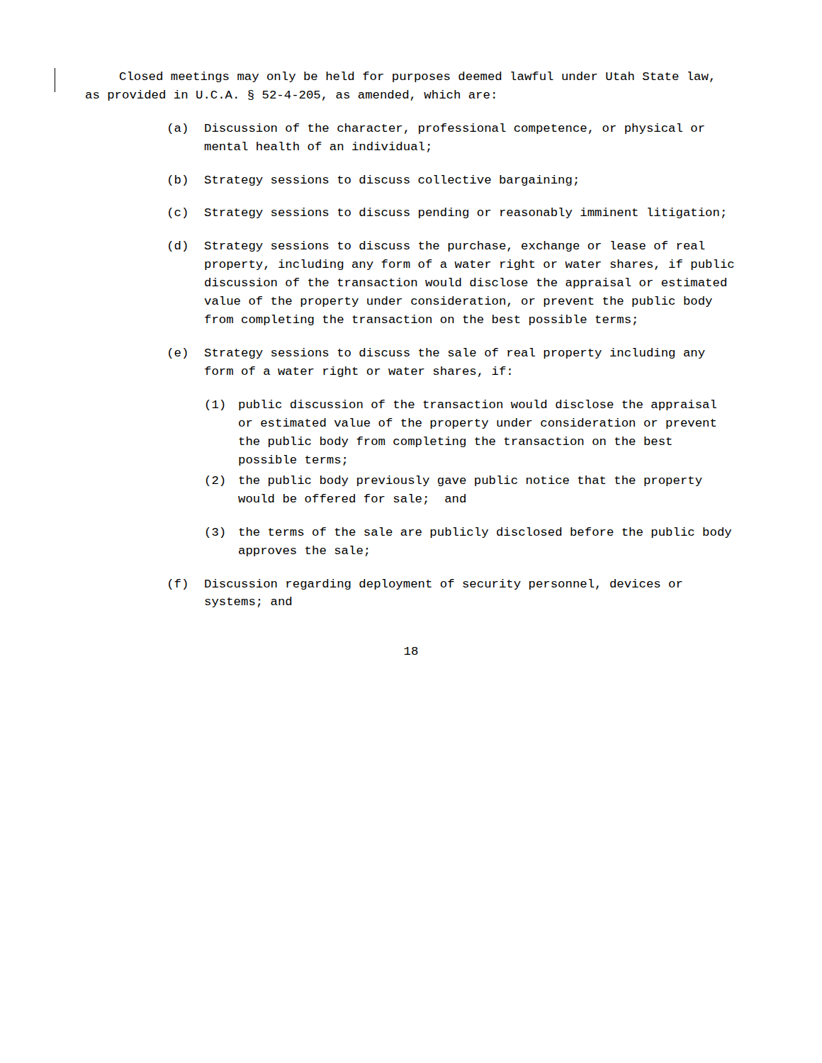Closed meetings may only be held for purposes deemed lawful under Utah State law, as provided in U.C.A. § 52-4-205, as amended, which are:
(a)
Discussion of the character, professional competence, or physical or mental health of an individual;
(b)
Strategy sessions to discuss collective bargaining;
(c)
Strategy sessions to discuss pending or reasonably imminent litigation;
(d)
Strategy sessions to discuss the purchase, exchange or lease of real property, including any form of a water right or water shares, if public discussion of the transaction would disclose the appraisal or estimated value of the property under consideration, or prevent the public body from completing the transaction on the best possible terms;
(e)
Strategy sessions to discuss the sale of real property including any form of a water right or water shares, if:
(1)
public discussion of the transaction would disclose the appraisal or estimated value of the property under consideration or prevent the public body from completing the transaction on the best possible terms;
(2)
the public body previously gave public notice that the property would be offered for sale; and
(3)
the terms of the sale are publicly disclosed before the public body approves the sale;
(f)
Discussion regarding deployment of security personnel, devices or systems; and
18